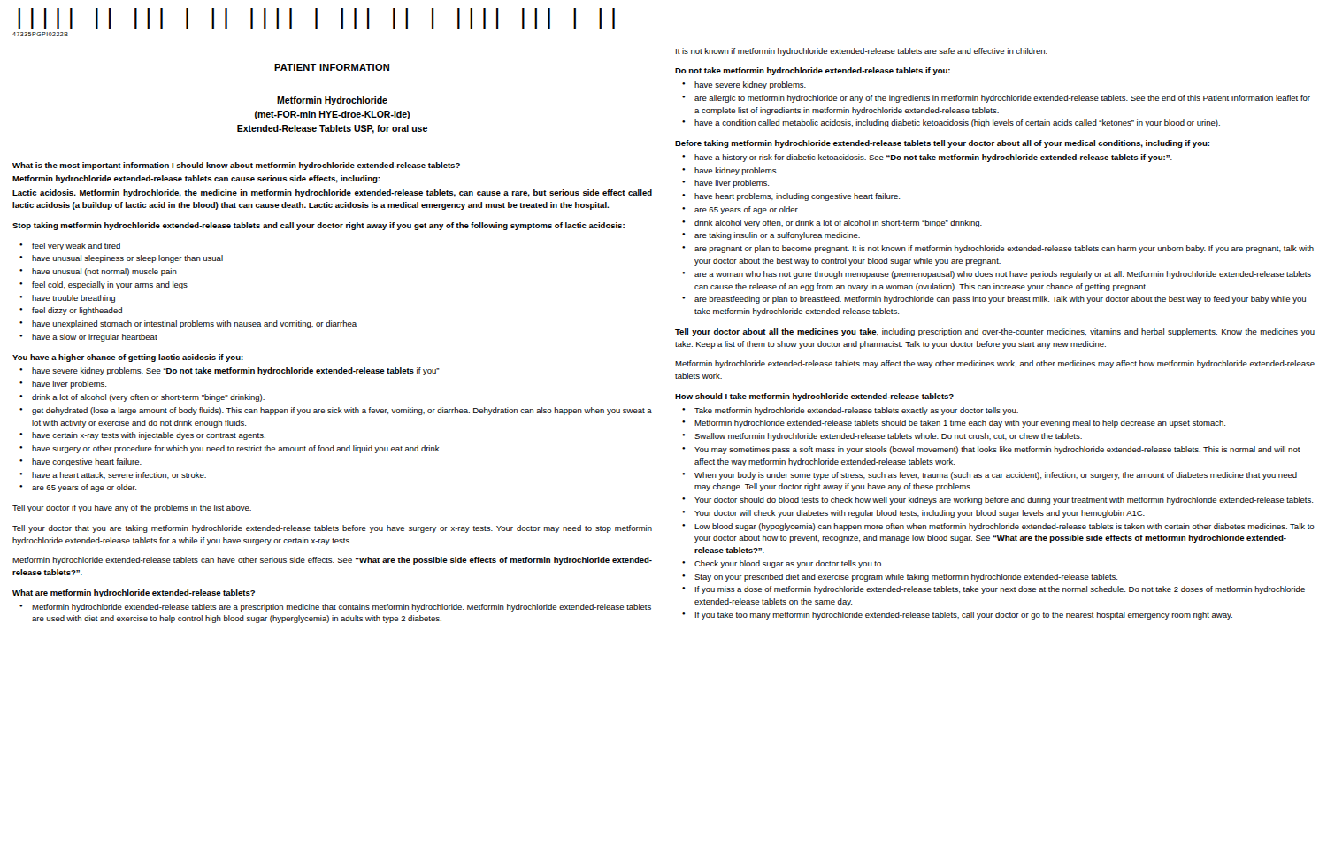||||| || ||| | || |||| | ||| || | |||| ||| | || 47335PGPI0222B
PATIENT INFORMATION
Metformin Hydrochloride
(met-FOR-min HYE-droe-KLOR-ide)
Extended-Release Tablets USP, for oral use
What is the most important information I should know about metformin hydrochloride extended-release tablets?
Metformin hydrochloride extended-release tablets can cause serious side effects, including:
Lactic acidosis. Metformin hydrochloride, the medicine in metformin hydrochloride extended-release tablets, can cause a rare, but serious side effect called lactic acidosis (a buildup of lactic acid in the blood) that can cause death. Lactic acidosis is a medical emergency and must be treated in the hospital.
Stop taking metformin hydrochloride extended-release tablets and call your doctor right away if you get any of the following symptoms of lactic acidosis:
feel very weak and tired
have unusual sleepiness or sleep longer than usual
have unusual (not normal) muscle pain
feel cold, especially in your arms and legs
have trouble breathing
feel dizzy or lightheaded
have unexplained stomach or intestinal problems with nausea and vomiting, or diarrhea
have a slow or irregular heartbeat
You have a higher chance of getting lactic acidosis if you:
have severe kidney problems. See “Do not take metformin hydrochloride extended-release tablets if you”
have liver problems.
drink a lot of alcohol (very often or short-term "binge" drinking).
get dehydrated (lose a large amount of body fluids). This can happen if you are sick with a fever, vomiting, or diarrhea. Dehydration can also happen when you sweat a lot with activity or exercise and do not drink enough fluids.
have certain x-ray tests with injectable dyes or contrast agents.
have surgery or other procedure for which you need to restrict the amount of food and liquid you eat and drink.
have congestive heart failure.
have a heart attack, severe infection, or stroke.
are 65 years of age or older.
Tell your doctor if you have any of the problems in the list above.
Tell your doctor that you are taking metformin hydrochloride extended-release tablets before you have surgery or x-ray tests. Your doctor may need to stop metformin hydrochloride extended-release tablets for a while if you have surgery or certain x-ray tests.
Metformin hydrochloride extended-release tablets can have other serious side effects. See “What are the possible side effects of metformin hydrochloride extended-release tablets?”.
What are metformin hydrochloride extended-release tablets?
Metformin hydrochloride extended-release tablets are a prescription medicine that contains metformin hydrochloride. Metformin hydrochloride extended-release tablets are used with diet and exercise to help control high blood sugar (hyperglycemia) in adults with type 2 diabetes.
It is not known if metformin hydrochloride extended-release tablets are safe and effective in children.
Do not take metformin hydrochloride extended-release tablets if you:
have severe kidney problems.
are allergic to metformin hydrochloride or any of the ingredients in metformin hydrochloride extended-release tablets. See the end of this Patient Information leaflet for a complete list of ingredients in metformin hydrochloride extended-release tablets.
have a condition called metabolic acidosis, including diabetic ketoacidosis (high levels of certain acids called “ketones” in your blood or urine).
Before taking metformin hydrochloride extended-release tablets tell your doctor about all of your medical conditions, including if you:
have a history or risk for diabetic ketoacidosis. See “Do not take metformin hydrochloride extended-release tablets if you:”.
have kidney problems.
have liver problems.
have heart problems, including congestive heart failure.
are 65 years of age or older.
drink alcohol very often, or drink a lot of alcohol in short-term “binge” drinking.
are taking insulin or a sulfonylurea medicine.
are pregnant or plan to become pregnant. It is not known if metformin hydrochloride extended-release tablets can harm your unborn baby. If you are pregnant, talk with your doctor about the best way to control your blood sugar while you are pregnant.
are a woman who has not gone through menopause (premenopausal) who does not have periods regularly or at all. Metformin hydrochloride extended-release tablets can cause the release of an egg from an ovary in a woman (ovulation). This can increase your chance of getting pregnant.
are breastfeeding or plan to breastfeed. Metformin hydrochloride can pass into your breast milk. Talk with your doctor about the best way to feed your baby while you take metformin hydrochloride extended-release tablets.
Tell your doctor about all the medicines you take, including prescription and over-the-counter medicines, vitamins and herbal supplements. Know the medicines you take. Keep a list of them to show your doctor and pharmacist. Talk to your doctor before you start any new medicine.
Metformin hydrochloride extended-release tablets may affect the way other medicines work, and other medicines may affect how metformin hydrochloride extended-release tablets work.
How should I take metformin hydrochloride extended-release tablets?
Take metformin hydrochloride extended-release tablets exactly as your doctor tells you.
Metformin hydrochloride extended-release tablets should be taken 1 time each day with your evening meal to help decrease an upset stomach.
Swallow metformin hydrochloride extended-release tablets whole. Do not crush, cut, or chew the tablets.
You may sometimes pass a soft mass in your stools (bowel movement) that looks like metformin hydrochloride extended-release tablets. This is normal and will not affect the way metformin hydrochloride extended-release tablets work.
When your body is under some type of stress, such as fever, trauma (such as a car accident), infection, or surgery, the amount of diabetes medicine that you need may change. Tell your doctor right away if you have any of these problems.
Your doctor should do blood tests to check how well your kidneys are working before and during your treatment with metformin hydrochloride extended-release tablets.
Your doctor will check your diabetes with regular blood tests, including your blood sugar levels and your hemoglobin A1C.
Low blood sugar (hypoglycemia) can happen more often when metformin hydrochloride extended-release tablets is taken with certain other diabetes medicines. Talk to your doctor about how to prevent, recognize, and manage low blood sugar. See “What are the possible side effects of metformin hydrochloride extended-release tablets?”.
Check your blood sugar as your doctor tells you to.
Stay on your prescribed diet and exercise program while taking metformin hydrochloride extended-release tablets.
If you miss a dose of metformin hydrochloride extended-release tablets, take your next dose at the normal schedule. Do not take 2 doses of metformin hydrochloride extended-release tablets on the same day.
If you take too many metformin hydrochloride extended-release tablets, call your doctor or go to the nearest hospital emergency room right away.